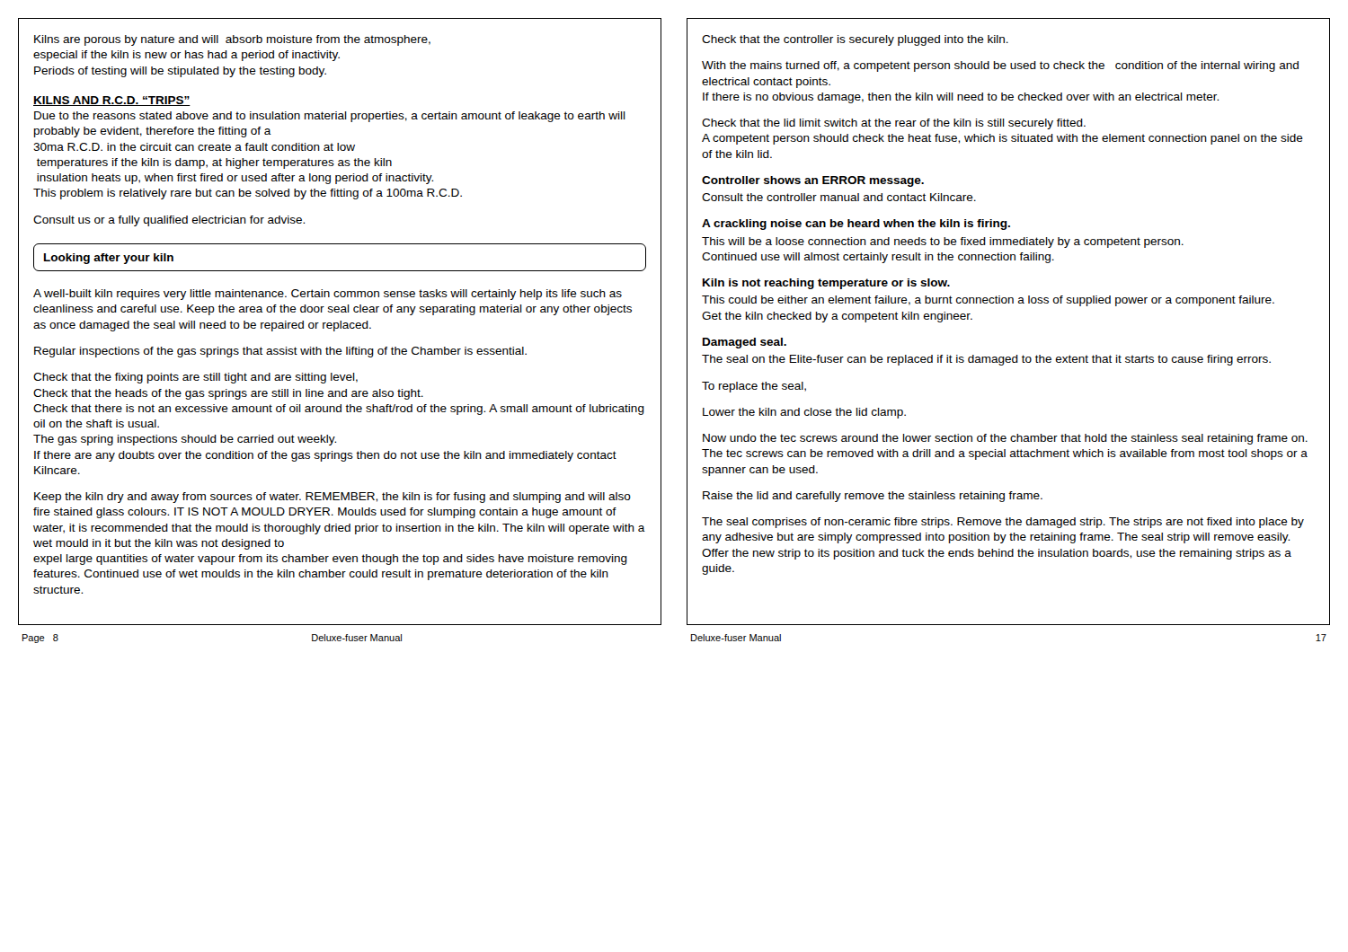Kilns are porous by nature and will absorb moisture from the atmosphere,
especial if the kiln is new or has had a period of inactivity.
Periods of testing will be stipulated by the testing body.
KILNS AND R.C.D. “TRIPS”
Due to the reasons stated above and to insulation material properties, a certain amount of leakage to earth will probably be evident, therefore the fitting of a
30ma R.C.D. in the circuit can create a fault condition at low
temperatures if the kiln is damp, at higher temperatures as the kiln
insulation heats up, when first fired or used after a long period of inactivity.
This problem is relatively rare but can be solved by the fitting of a 100ma R.C.D.
Consult us or a fully qualified electrician for advise.
Looking after your kiln
A well-built kiln requires very little maintenance. Certain common sense tasks will certainly help its life such as cleanliness and careful use. Keep the area of the door seal clear of any separating material or any other objects as once damaged the seal will need to be repaired or replaced.
Regular inspections of the gas springs that assist with the lifting of the Chamber is essential.
Check that the fixing points are still tight and are sitting level,
Check that the heads of the gas springs are still in line and are also tight.
Check that there is not an excessive amount of oil around the shaft/rod of the spring. A small amount of lubricating oil on the shaft is usual.
The gas spring inspections should be carried out weekly.
If there are any doubts over the condition of the gas springs then do not use the kiln and immediately contact Kilncare.
Keep the kiln dry and away from sources of water. REMEMBER, the kiln is for fusing and slumping and will also fire stained glass colours. IT IS NOT A MOULD DRYER. Moulds used for slumping contain a huge amount of water, it is recommended that the mould is thoroughly dried prior to insertion in the kiln. The kiln will operate with a wet mould in it but the kiln was not designed to
expel large quantities of water vapour from its chamber even though the top and sides have moisture removing features. Continued use of wet moulds in the kiln chamber could result in premature deterioration of the kiln structure.
Page 8 Deluxe-fuser Manual
Check that the controller is securely plugged into the kiln.
With the mains turned off, a competent person should be used to check the condition of the internal wiring and electrical contact points.
If there is no obvious damage, then the kiln will need to be checked over with an electrical meter.
Check that the lid limit switch at the rear of the kiln is still securely fitted.
A competent person should check the heat fuse, which is situated with the element connection panel on the side of the kiln lid.
Controller shows an ERROR message.
Consult the controller manual and contact Kilncare.
A crackling noise can be heard when the kiln is firing.
This will be a loose connection and needs to be fixed immediately by a competent person.
Continued use will almost certainly result in the connection failing.
Kiln is not reaching temperature or is slow.
This could be either an element failure, a burnt connection a loss of supplied power or a component failure.
Get the kiln checked by a competent kiln engineer.
Damaged seal.
The seal on the Elite-fuser can be replaced if it is damaged to the extent that it starts to cause firing errors.
To replace the seal,
Lower the kiln and close the lid clamp.
Now undo the tec screws around the lower section of the chamber that hold the stainless seal retaining frame on. The tec screws can be removed with a drill and a special attachment which is available from most tool shops or a spanner can be used.
Raise the lid and carefully remove the stainless retaining frame.
The seal comprises of non-ceramic fibre strips. Remove the damaged strip. The strips are not fixed into place by any adhesive but are simply compressed into position by the retaining frame. The seal strip will remove easily.
Offer the new strip to its position and tuck the ends behind the insulation boards, use the remaining strips as a guide.
Deluxe-fuser Manual 17